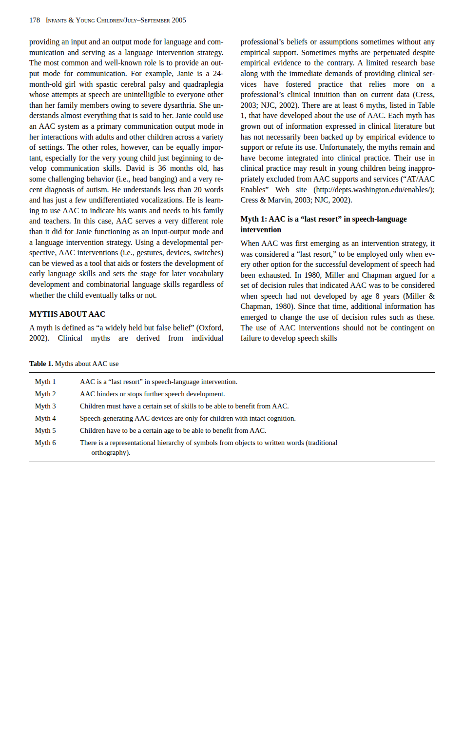178 Infants & Young Children/July–September 2005
providing an input and an output mode for language and communication and serving as a language intervention strategy. The most common and well-known role is to provide an output mode for communication. For example, Janie is a 24-month-old girl with spastic cerebral palsy and quadraplegia whose attempts at speech are unintelligible to everyone other than her family members owing to severe dysarthria. She understands almost everything that is said to her. Janie could use an AAC system as a primary communication output mode in her interactions with adults and other children across a variety of settings. The other roles, however, can be equally important, especially for the very young child just beginning to develop communication skills. David is 36 months old, has some challenging behavior (i.e., head banging) and a very recent diagnosis of autism. He understands less than 20 words and has just a few undifferentiated vocalizations. He is learning to use AAC to indicate his wants and needs to his family and teachers. In this case, AAC serves a very different role than it did for Janie functioning as an input-output mode and a language intervention strategy. Using a developmental perspective, AAC interventions (i.e., gestures, devices, switches) can be viewed as a tool that aids or fosters the development of early language skills and sets the stage for later vocabulary development and combinatorial language skills regardless of whether the child eventually talks or not.
Myths about AAC
A myth is defined as “a widely held but false belief” (Oxford, 2002). Clinical myths are derived from individual professional’s beliefs or assumptions sometimes without any empirical support. Sometimes myths are perpetuated despite empirical evidence to the contrary. A limited research base along with the immediate demands of providing clinical services have fostered practice that relies more on a professional’s clinical intuition than on current data (Cress, 2003; NJC, 2002). There are at least 6 myths, listed in Table 1, that have developed about the use of AAC. Each myth has grown out of information expressed in clinical literature but has not necessarily been backed up by empirical evidence to support or refute its use. Unfortunately, the myths remain and have become integrated into clinical practice. Their use in clinical practice may result in young children being inappropriately excluded from AAC supports and services (“AT/AAC Enables” Web site (http://depts.washington.edu/enables/); Cress & Marvin, 2003; NJC, 2002).
Myth 1: AAC is a “last resort” in speech-language intervention
When AAC was first emerging as an intervention strategy, it was considered a “last resort,” to be employed only when every other option for the successful development of speech had been exhausted. In 1980, Miller and Chapman argued for a set of decision rules that indicated AAC was to be considered when speech had not developed by age 8 years (Miller & Chapman, 1980). Since that time, additional information has emerged to change the use of decision rules such as these. The use of AAC interventions should not be contingent on failure to develop speech skills
Table 1. Myths about AAC use
| Myth 1 | AAC is a “last resort” in speech-language intervention. |
| Myth 2 | AAC hinders or stops further speech development. |
| Myth 3 | Children must have a certain set of skills to be able to benefit from AAC. |
| Myth 4 | Speech-generating AAC devices are only for children with intact cognition. |
| Myth 5 | Children have to be a certain age to be able to benefit from AAC. |
| Myth 6 | There is a representational hierarchy of symbols from objects to written words (traditional orthography). |